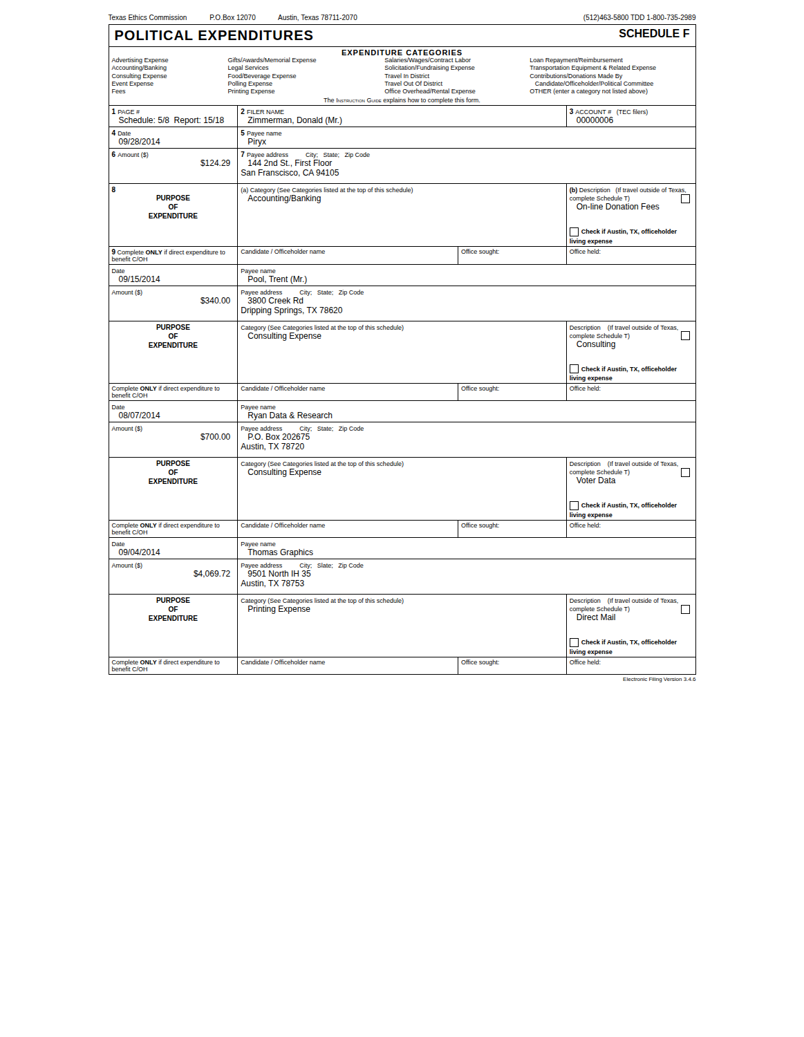Texas Ethics Commission P.O.Box 12070 Austin, Texas 78711-2070
(512)463-5800 TDD 1-800-735-2989
| / POLITICAL EXPENDITURES / SCHEDULE F / |
| EXPENDITURE CATEGORIES / Advertising Expense Accounting/Banking Consulting Expense Event Expense Fees / Gifts/Awards/Memorial Expense Legal Services Food/Beverage Expense Polling Expense Printing Expense / Salaries/Wages/Contract Labor Solicitation/Fundraising Expense Travel In District Travel Out Of District Office Overhead/Rental Expense / Loan Repayment/Reimbursement Transportation Equipment & Related Expense Contributions/Donations Made By Candidate/Officeholder/Political Committee OTHER (enter a category not listed above) / The Instruction Guide explains how to complete this form. |
| 1 PAGE # Schedule: 5/8 Report: 15/18 | 2 FILER NAME Zimmerman, Donald (Mr.) | 3 ACCOUNT # (TEC filers) 00000006 |
| 4 Date 09/28/2014 | 5 Payee name Piryx |
| 6 Amount ($) $124.29 | 7 Payee address City; State; Zip Code 144 2nd St., First Floor San Franscisco, CA 94105 |
| 8 PURPOSE OF EXPENDITURE | (a) Category (See Categories listed at the top of this schedule) Accounting/Banking | (b) Description (If travel outside of Texas, complete Schedule T) On-line Donation Fees Check if Austin, TX, officeholder living expense |
| 9 Complete ONLY if direct expenditure to benefit C/OH | Candidate / Officeholder name | Office sought: | Office held: |
| Date 09/15/2014 | Payee name Pool, Trent (Mr.) |
| Amount ($) $340.00 | Payee address City; State; Zip Code 3800 Creek Rd Dripping Springs, TX 78620 |
| PURPOSE OF EXPENDITURE | Category (See Categories listed at the top of this schedule) Consulting Expense | Description (If travel outside of Texas, complete Schedule T) Consulting Check if Austin, TX, officeholder living expense |
| Complete ONLY if direct expenditure to benefit C/OH | Candidate / Officeholder name | Office sought: | Office held: |
| Date 08/07/2014 | Payee name Ryan Data & Research |
| Amount ($) $700.00 | Payee address City; State; Zip Code P.O. Box 202675 Austin, TX 78720 |
| PURPOSE OF EXPENDITURE | Category (See Categories listed at the top of this schedule) Consulting Expense | Description (If travel outside of Texas, complete Schedule T) Voter Data Check if Austin, TX, officeholder living expense |
| Complete ONLY if direct expenditure to benefit C/OH | Candidate / Officeholder name | Office sought: | Office held: |
| Date 09/04/2014 | Payee name Thomas Graphics |
| Amount ($) $4,069.72 | Payee address City; Slate; Zip Code 9501 North IH 35 Austin, TX 78753 |
| PURPOSE OF EXPENDITURE | Category (See Categories listed at the top of this schedule) Printing Expense | Description (If travel outside of Texas, complete Schedule T) Direct Mail Check if Austin, TX, officeholder living expense |
| Complete ONLY if direct expenditure to benefit C/OH | Candidate / Officeholder name | Office sought: | Office held: |
Electronic Filing Version 3.4.6